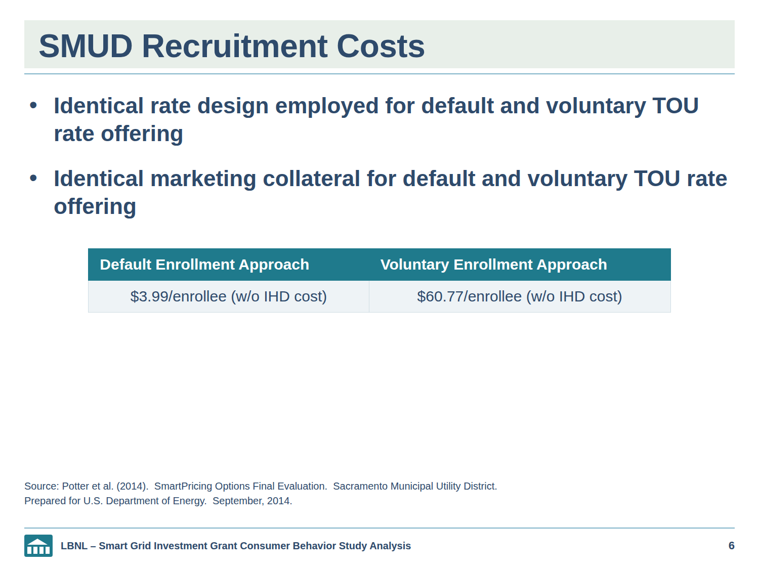SMUD Recruitment Costs
Identical rate design employed for default and voluntary TOU rate offering
Identical marketing collateral for default and voluntary TOU rate offering
| Default Enrollment Approach | Voluntary Enrollment Approach |
| --- | --- |
| $3.99/enrollee (w/o IHD cost) | $60.77/enrollee (w/o IHD cost) |
Source: Potter et al. (2014). SmartPricing Options Final Evaluation. Sacramento Municipal Utility District.
Prepared for U.S. Department of Energy. September, 2014.
LBNL – Smart Grid Investment Grant Consumer Behavior Study Analysis
6